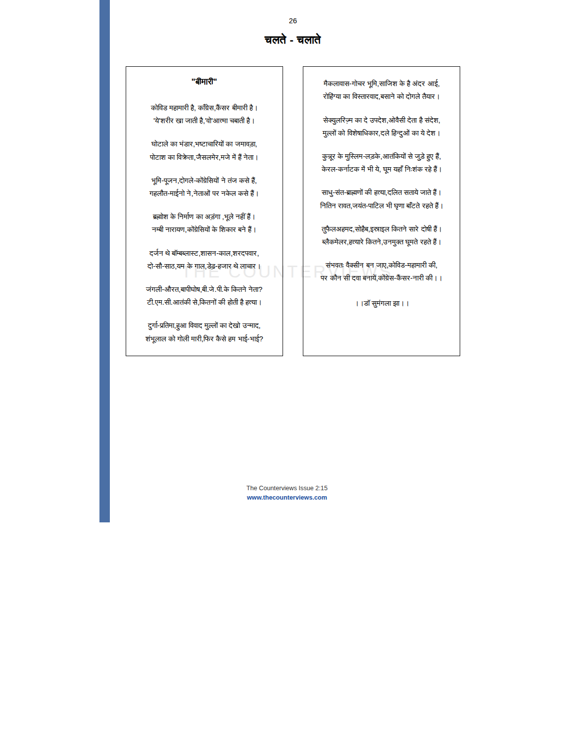26
चलते - चलाते
THE COUNTERVIEWS
"बीमारी"
कोविड महामारी है, काँग्रेस,कैंसर बीमारी है।
'ये'शरीर खा जाती है,'वो'आत्मा चबाती है।
घोटाले का भंडार,भष्टाचारियों का जमावड़ा,
पोटाश का विक्रेता,जैसलमेर,मजे में हैं नेता।
भूमि-पूजन,दोगले-कोंग्रेसियों ने तंज कसे हैं,
गहलौत-माईनो ने,नेताओं पर नकेल कसे हैं।
ब्रह्मोश के निर्माण का अड़ंगा ,भूले नहीं हैं।
नम्बी नारायण,कोंग्रेसियों के शिकार बने हैं।
दर्जन थे बॉम्बब्लास्ट,शासन-काल,शरदपवार,
दो-सौ-साठ,यम के गाल,डेढ़-हजार थे लाचार।
जंगली-औरत,बापीघोष,बी.जे.पी.के कितने नेता?
टी.एम.सी.आतंकी से,कितनों की होती है हत्या।
दुर्गा-प्रतिमा,हुआ विवाद मुल्लों का देखो उन्माद,
शंभूलाल को गोली मारी,फिर कैसे हम भाई-भाई?
मैकलावास-गोचर भूमि,साजिश के है अंदर आई,
रोहिंग्या का विस्तारवाद,बसाने को दोगले तैयार।
सेक्युलरिज़्म का दे उपदेश,ओवैसी देता है संदेश,
मुल्लों को विशेषाधिकार,दले हिन्दुओं का ये देश।
कुन्नूर के मुस्लिम-लड़के,आतंकियों से जुड़े हुए हैं,
केरल-कर्नाटक में भी ये, घूम यहाँ निःशंक रहे हैं।
साधु-संत-ब्राह्मणों की हत्या,दलित सताये जाते हैं।
नितिन रावत,जयंत-पाटिल भी घृणा बाँटते रहते हैं।
तुफैलअहमद,सोहैब,इस्राइल कितने सारे दोषी हैं।
ब्लैकमेलर,हत्यारे कितने,उनमुक्त घूमते रहते हैं।
संभवतः वैक्सीन बन जाए,कोविड-महामारी की,
पर कौन सी दवा बनायें,कोंग्रेस-कैंसर-नारी की।।
।।डॉ सुमंगला झा।।
The Counterviews Issue 2:15
www.thecounterviews.com